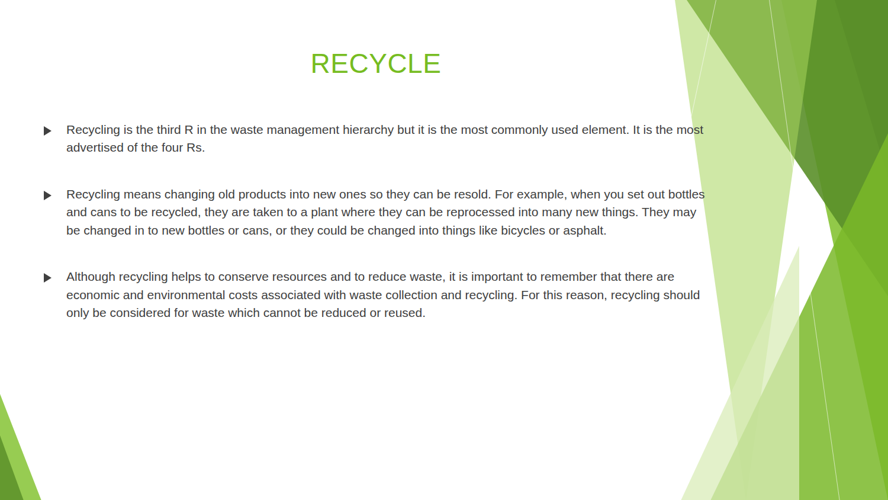RECYCLE
Recycling is the third R in the waste management hierarchy but it is the most commonly used element. It is the most advertised of the four Rs.
Recycling means changing old products into new ones so they can be resold. For example, when you set out bottles and cans to be recycled, they are taken to a plant where they can be reprocessed into many new things. They may be changed in to new bottles or cans, or they could be changed into things like bicycles or asphalt.
Although recycling helps to conserve resources and to reduce waste, it is important to remember that there are economic and environmental costs associated with waste collection and recycling. For this reason, recycling should only be considered for waste which cannot be reduced or reused.